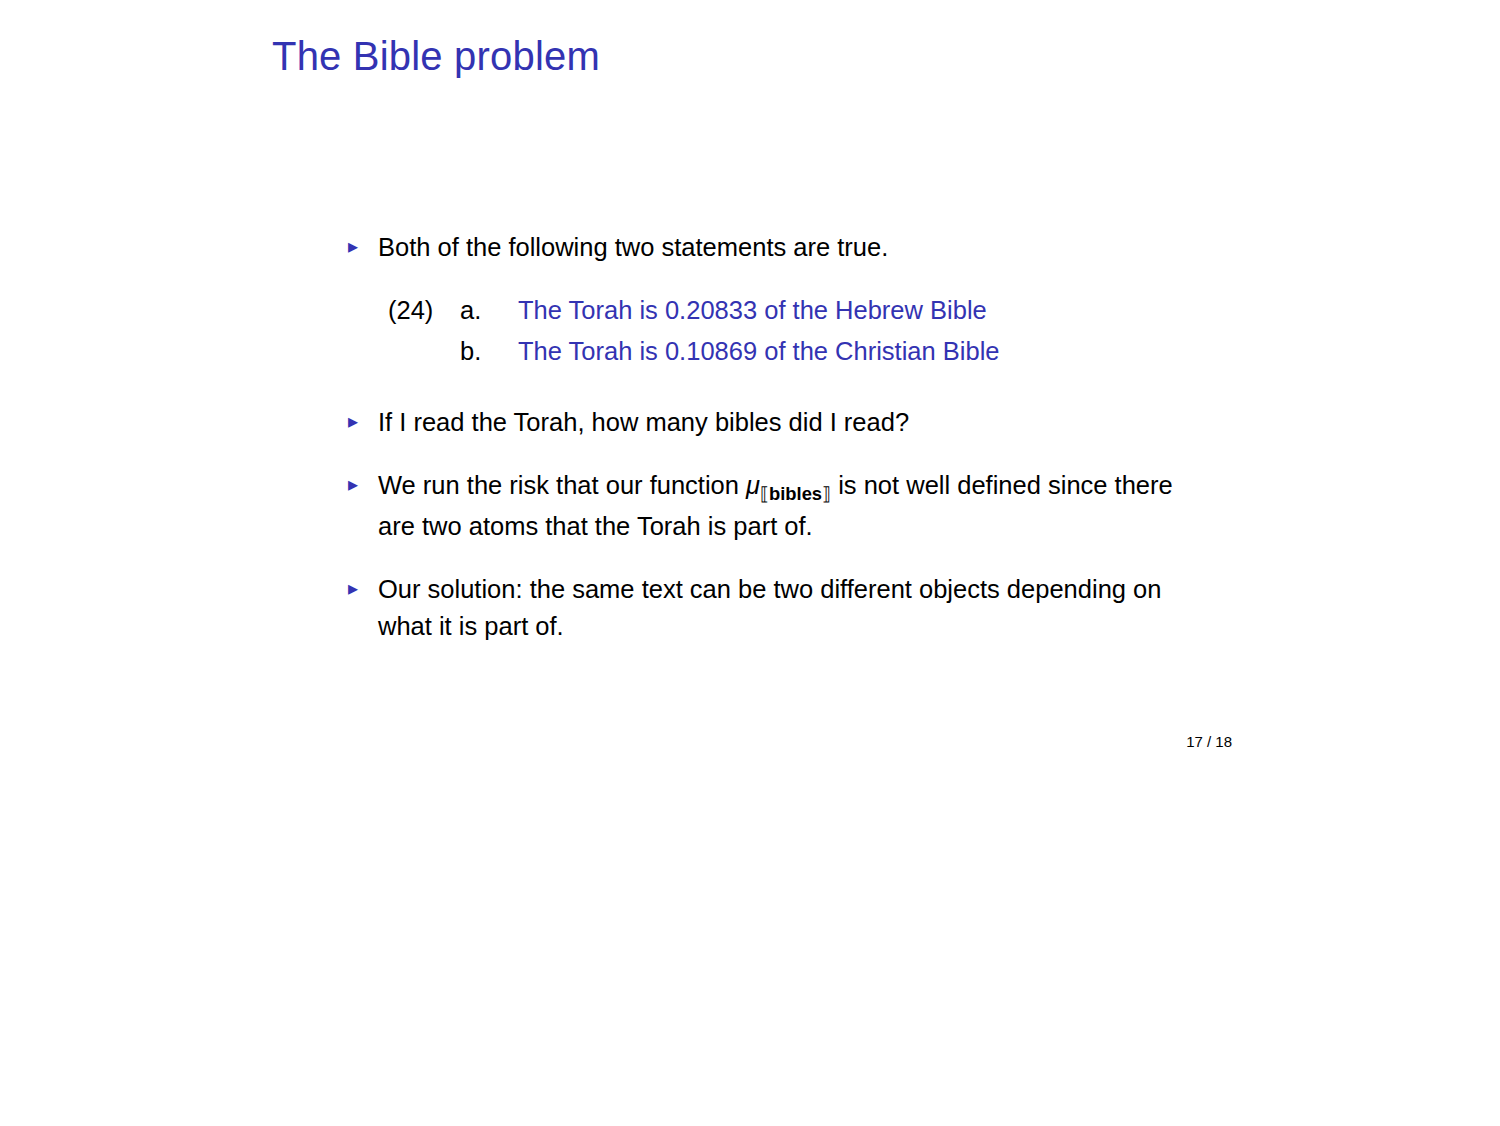The Bible problem
Both of the following two statements are true.
| (24) | a. | The Torah is 0.20833 of the Hebrew Bible |
| | b. | The Torah is 0.10869 of the Christian Bible |
If I read the Torah, how many bibles did I read?
We run the risk that our function μ⟦bibles⟧ is not well defined since there are two atoms that the Torah is part of.
Our solution: the same text can be two different objects depending on what it is part of.
17 / 18